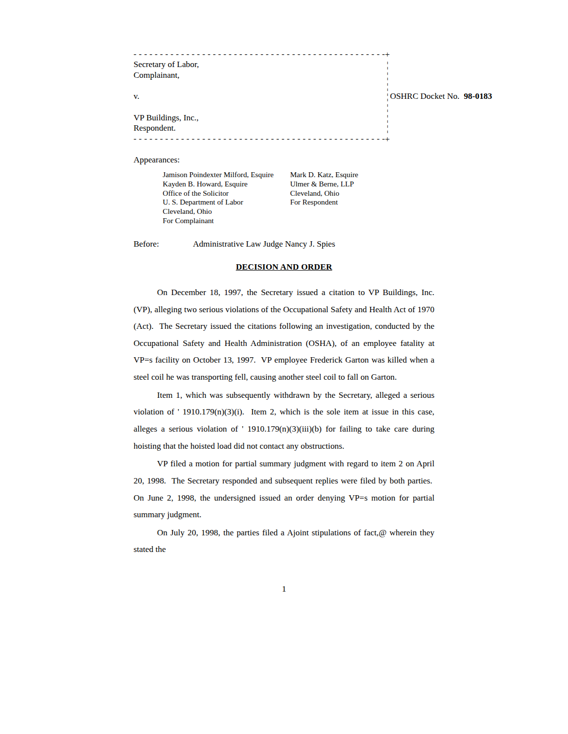| - - - - - - - - - - - - - - - - - - - - - - - - - - - - - - - - - - - - - - - - - - - - - - - - | + | |
| Secretary of Labor, | ¦ | |
| Complainant, | ¦ | |
| | ¦ | |
| v. | ¦ | OSHRC Docket No. 98-0183 |
| | ¦ | |
| VP Buildings, Inc., | ¦ | |
| Respondent. | ¦ | |
| - - - - - - - - - - - - - - - - - - - - - - - - - - - - - - - - - - - - - - - - - - - - - - - - | + | |
Appearances:
| Jamison Poindexter Milford, Esquire | Mark D. Katz, Esquire |
| Kayden B. Howard, Esquire | Ulmer & Berne, LLP |
| Office of the Solicitor | Cleveland, Ohio |
| U. S. Department of Labor | For Respondent |
| Cleveland, Ohio | |
| For Complainant | |
Before: Administrative Law Judge Nancy J. Spies
DECISION AND ORDER
On December 18, 1997, the Secretary issued a citation to VP Buildings, Inc. (VP), alleging two serious violations of the Occupational Safety and Health Act of 1970 (Act). The Secretary issued the citations following an investigation, conducted by the Occupational Safety and Health Administration (OSHA), of an employee fatality at VP=s facility on October 13, 1997. VP employee Frederick Garton was killed when a steel coil he was transporting fell, causing another steel coil to fall on Garton.
Item 1, which was subsequently withdrawn by the Secretary, alleged a serious violation of ' 1910.179(n)(3)(i). Item 2, which is the sole item at issue in this case, alleges a serious violation of ' 1910.179(n)(3)(iii)(b) for failing to take care during hoisting that the hoisted load did not contact any obstructions.
VP filed a motion for partial summary judgment with regard to item 2 on April 20, 1998. The Secretary responded and subsequent replies were filed by both parties. On June 2, 1998, the undersigned issued an order denying VP=s motion for partial summary judgment.
On July 20, 1998, the parties filed a Ajoint stipulations of fact,@ wherein they stated the
1